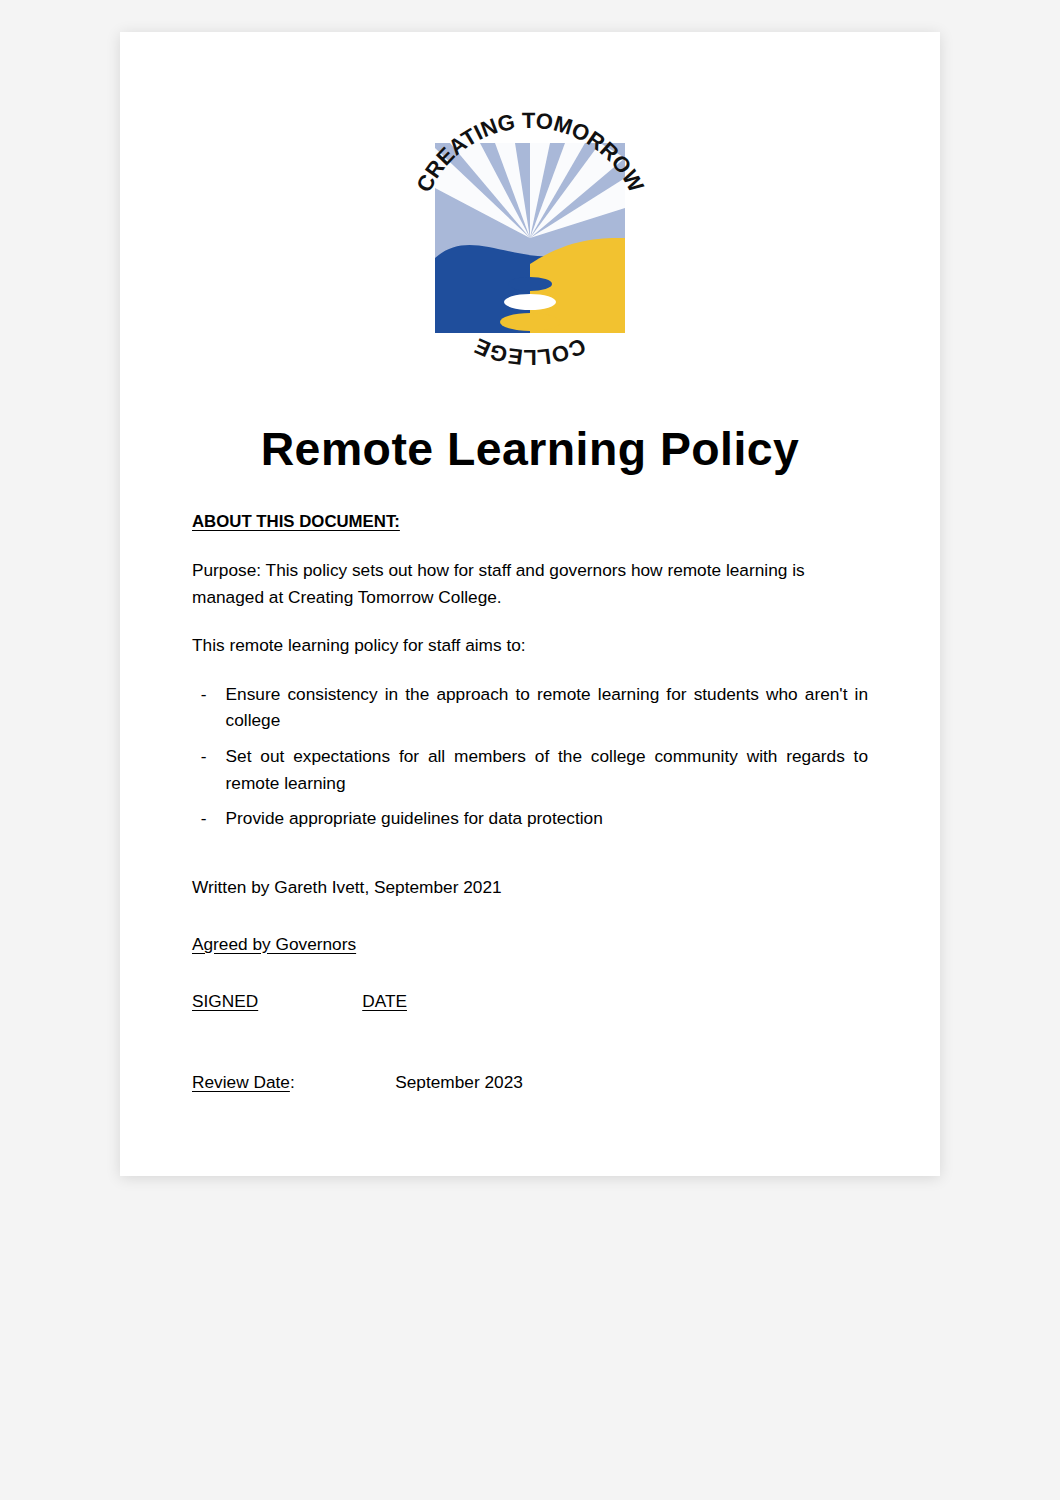Remote Learning Policy
ABOUT THIS DOCUMENT:
Purpose: This policy sets out how for staff and governors how remote learning is managed at Creating Tomorrow College.
This remote learning policy for staff aims to:
Ensure consistency in the approach to remote learning for students who aren't in college
Set out expectations for all members of the college community with regards to remote learning
Provide appropriate guidelines for data protection
Written by Gareth Ivett, September 2021
Agreed by Governors
SIGNED DATE
Review Date: September 2023